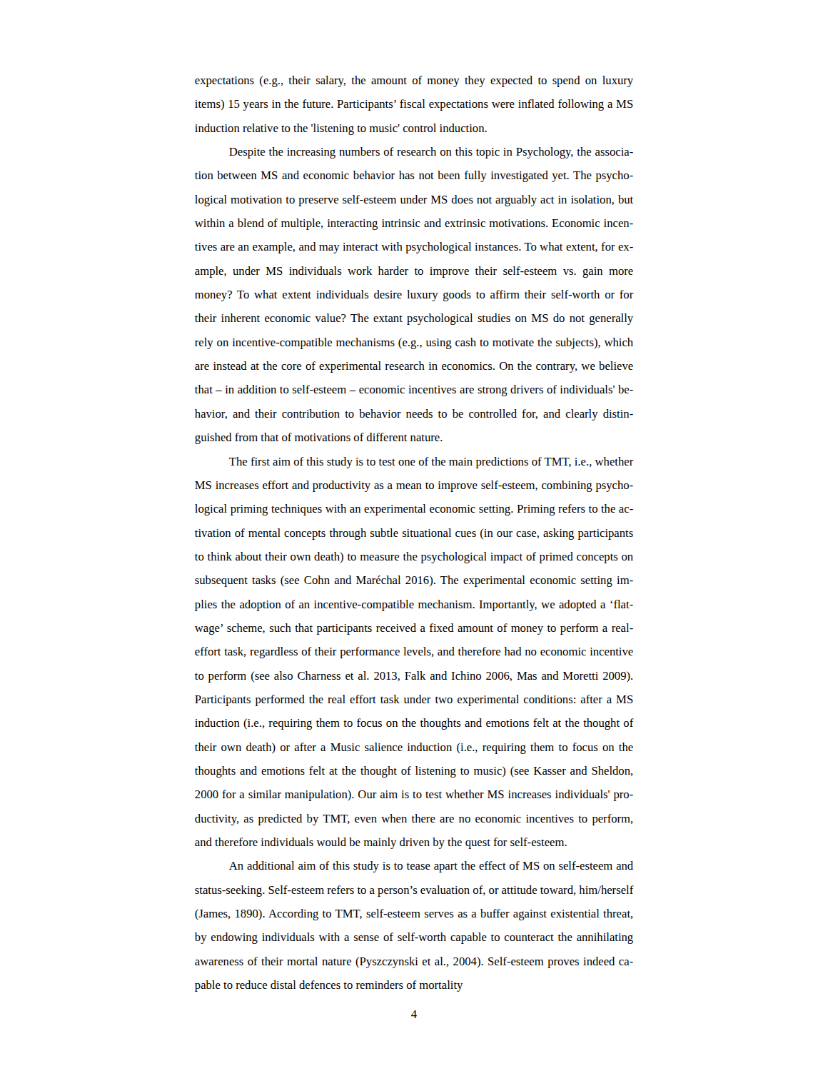expectations (e.g., their salary, the amount of money they expected to spend on luxury items) 15 years in the future. Participants’ fiscal expectations were inflated following a MS induction relative to the 'listening to music' control induction.
Despite the increasing numbers of research on this topic in Psychology, the association between MS and economic behavior has not been fully investigated yet. The psychological motivation to preserve self-esteem under MS does not arguably act in isolation, but within a blend of multiple, interacting intrinsic and extrinsic motivations. Economic incentives are an example, and may interact with psychological instances. To what extent, for example, under MS individuals work harder to improve their self-esteem vs. gain more money? To what extent individuals desire luxury goods to affirm their self-worth or for their inherent economic value? The extant psychological studies on MS do not generally rely on incentive-compatible mechanisms (e.g., using cash to motivate the subjects), which are instead at the core of experimental research in economics. On the contrary, we believe that – in addition to self-esteem – economic incentives are strong drivers of individuals' behavior, and their contribution to behavior needs to be controlled for, and clearly distinguished from that of motivations of different nature.
The first aim of this study is to test one of the main predictions of TMT, i.e., whether MS increases effort and productivity as a mean to improve self-esteem, combining psychological priming techniques with an experimental economic setting. Priming refers to the activation of mental concepts through subtle situational cues (in our case, asking participants to think about their own death) to measure the psychological impact of primed concepts on subsequent tasks (see Cohn and Maréchal 2016). The experimental economic setting implies the adoption of an incentive-compatible mechanism. Importantly, we adopted a ‘flat-wage’ scheme, such that participants received a fixed amount of money to perform a real-effort task, regardless of their performance levels, and therefore had no economic incentive to perform (see also Charness et al. 2013, Falk and Ichino 2006, Mas and Moretti 2009). Participants performed the real effort task under two experimental conditions: after a MS induction (i.e., requiring them to focus on the thoughts and emotions felt at the thought of their own death) or after a Music salience induction (i.e., requiring them to focus on the thoughts and emotions felt at the thought of listening to music) (see Kasser and Sheldon, 2000 for a similar manipulation). Our aim is to test whether MS increases individuals' productivity, as predicted by TMT, even when there are no economic incentives to perform, and therefore individuals would be mainly driven by the quest for self-esteem.
An additional aim of this study is to tease apart the effect of MS on self-esteem and status-seeking. Self-esteem refers to a person’s evaluation of, or attitude toward, him/herself (James, 1890). According to TMT, self-esteem serves as a buffer against existential threat, by endowing individuals with a sense of self-worth capable to counteract the annihilating awareness of their mortal nature (Pyszczynski et al., 2004). Self-esteem proves indeed capable to reduce distal defences to reminders of mortality
4